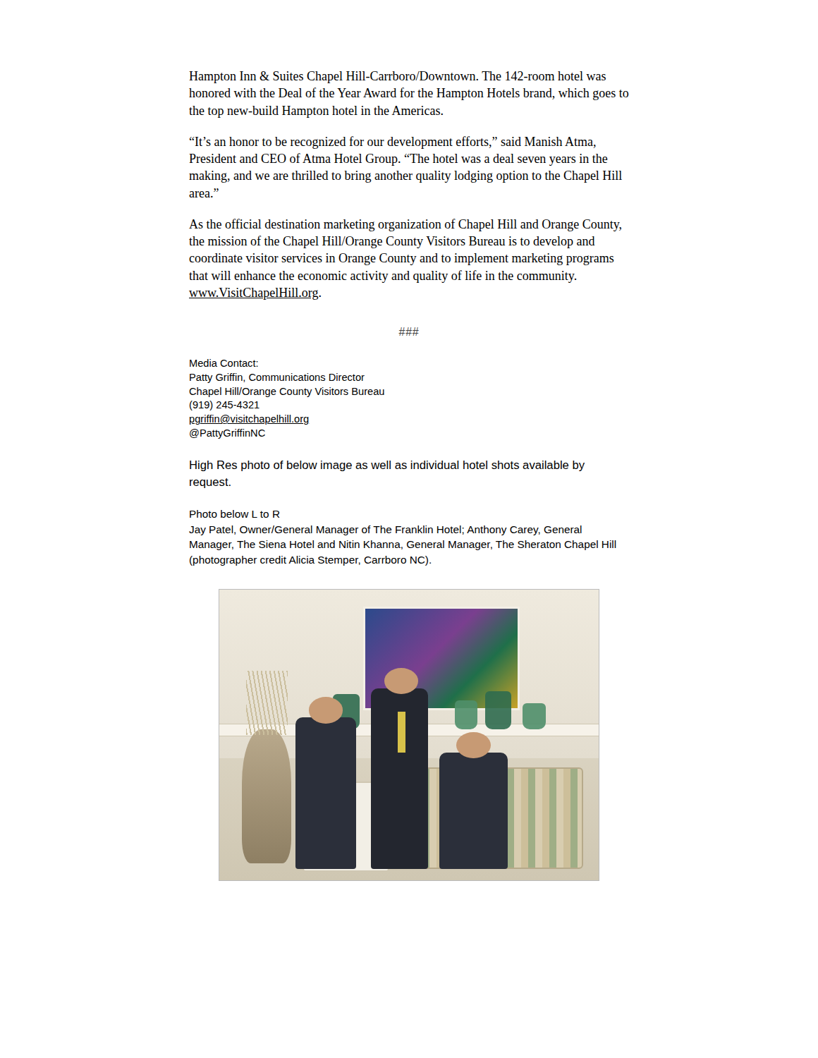Hampton Inn & Suites Chapel Hill-Carrboro/Downtown. The 142-room hotel was honored with the Deal of the Year Award for the Hampton Hotels brand, which goes to the top new-build Hampton hotel in the Americas.
“It’s an honor to be recognized for our development efforts,” said Manish Atma, President and CEO of Atma Hotel Group. “The hotel was a deal seven years in the making, and we are thrilled to bring another quality lodging option to the Chapel Hill area.”
As the official destination marketing organization of Chapel Hill and Orange County, the mission of the Chapel Hill/Orange County Visitors Bureau is to develop and coordinate visitor services in Orange County and to implement marketing programs that will enhance the economic activity and quality of life in the community. www.VisitChapelHill.org.
###
Media Contact:
Patty Griffin, Communications Director
Chapel Hill/Orange County Visitors Bureau
(919) 245-4321
pgriffin@visitchapelhill.org
@PattyGriffinNC
High Res photo of below image as well as individual hotel shots available by request.
Photo below L to R
Jay Patel, Owner/General Manager of The Franklin Hotel; Anthony Carey, General Manager, The Siena Hotel and Nitin Khanna, General Manager, The Sheraton Chapel Hill (photographer credit Alicia Stemper, Carrboro NC).